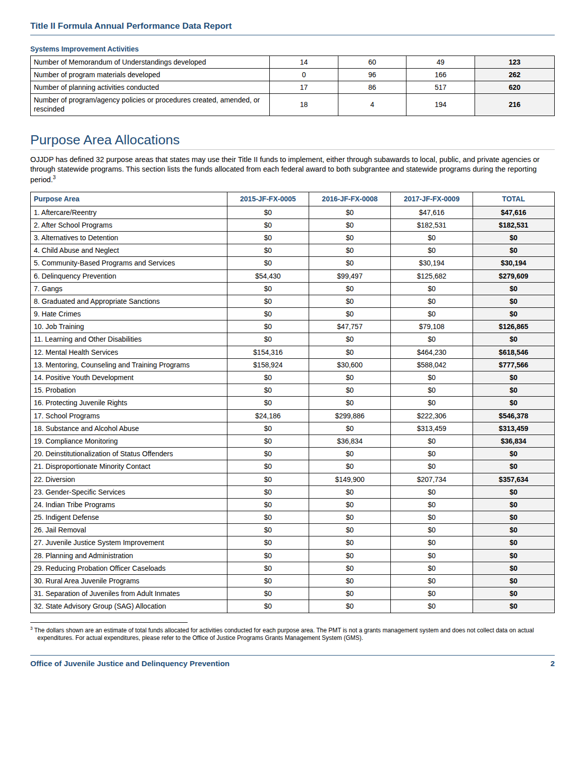Title II Formula Annual Performance Data Report
Systems Improvement Activities
| Number of Memorandum of Understandings developed | 14 | 60 | 49 | 123 |
| Number of program materials developed | 0 | 96 | 166 | 262 |
| Number of planning activities conducted | 17 | 86 | 517 | 620 |
| Number of program/agency policies or procedures created, amended, or rescinded | 18 | 4 | 194 | 216 |
Purpose Area Allocations
OJJDP has defined 32 purpose areas that states may use their Title II funds to implement, either through subawards to local, public, and private agencies or through statewide programs. This section lists the funds allocated from each federal award to both subgrantee and statewide programs during the reporting period.3
| Purpose Area | 2015-JF-FX-0005 | 2016-JF-FX-0008 | 2017-JF-FX-0009 | TOTAL |
| --- | --- | --- | --- | --- |
| 1. Aftercare/Reentry | $0 | $0 | $47,616 | $47,616 |
| 2. After School Programs | $0 | $0 | $182,531 | $182,531 |
| 3. Alternatives to Detention | $0 | $0 | $0 | $0 |
| 4. Child Abuse and Neglect | $0 | $0 | $0 | $0 |
| 5. Community-Based Programs and Services | $0 | $0 | $30,194 | $30,194 |
| 6. Delinquency Prevention | $54,430 | $99,497 | $125,682 | $279,609 |
| 7. Gangs | $0 | $0 | $0 | $0 |
| 8. Graduated and Appropriate Sanctions | $0 | $0 | $0 | $0 |
| 9. Hate Crimes | $0 | $0 | $0 | $0 |
| 10. Job Training | $0 | $47,757 | $79,108 | $126,865 |
| 11. Learning and Other Disabilities | $0 | $0 | $0 | $0 |
| 12. Mental Health Services | $154,316 | $0 | $464,230 | $618,546 |
| 13. Mentoring, Counseling and Training Programs | $158,924 | $30,600 | $588,042 | $777,566 |
| 14. Positive Youth Development | $0 | $0 | $0 | $0 |
| 15. Probation | $0 | $0 | $0 | $0 |
| 16. Protecting Juvenile Rights | $0 | $0 | $0 | $0 |
| 17. School Programs | $24,186 | $299,886 | $222,306 | $546,378 |
| 18. Substance and Alcohol Abuse | $0 | $0 | $313,459 | $313,459 |
| 19. Compliance Monitoring | $0 | $36,834 | $0 | $36,834 |
| 20. Deinstitutionalization of Status Offenders | $0 | $0 | $0 | $0 |
| 21. Disproportionate Minority Contact | $0 | $0 | $0 | $0 |
| 22. Diversion | $0 | $149,900 | $207,734 | $357,634 |
| 23. Gender-Specific Services | $0 | $0 | $0 | $0 |
| 24. Indian Tribe Programs | $0 | $0 | $0 | $0 |
| 25. Indigent Defense | $0 | $0 | $0 | $0 |
| 26. Jail Removal | $0 | $0 | $0 | $0 |
| 27. Juvenile Justice System Improvement | $0 | $0 | $0 | $0 |
| 28. Planning and Administration | $0 | $0 | $0 | $0 |
| 29. Reducing Probation Officer Caseloads | $0 | $0 | $0 | $0 |
| 30. Rural Area Juvenile Programs | $0 | $0 | $0 | $0 |
| 31. Separation of Juveniles from Adult Inmates | $0 | $0 | $0 | $0 |
| 32. State Advisory Group (SAG) Allocation | $0 | $0 | $0 | $0 |
3 The dollars shown are an estimate of total funds allocated for activities conducted for each purpose area. The PMT is not a grants management system and does not collect data on actual expenditures. For actual expenditures, please refer to the Office of Justice Programs Grants Management System (GMS).
Office of Juvenile Justice and Delinquency Prevention 2